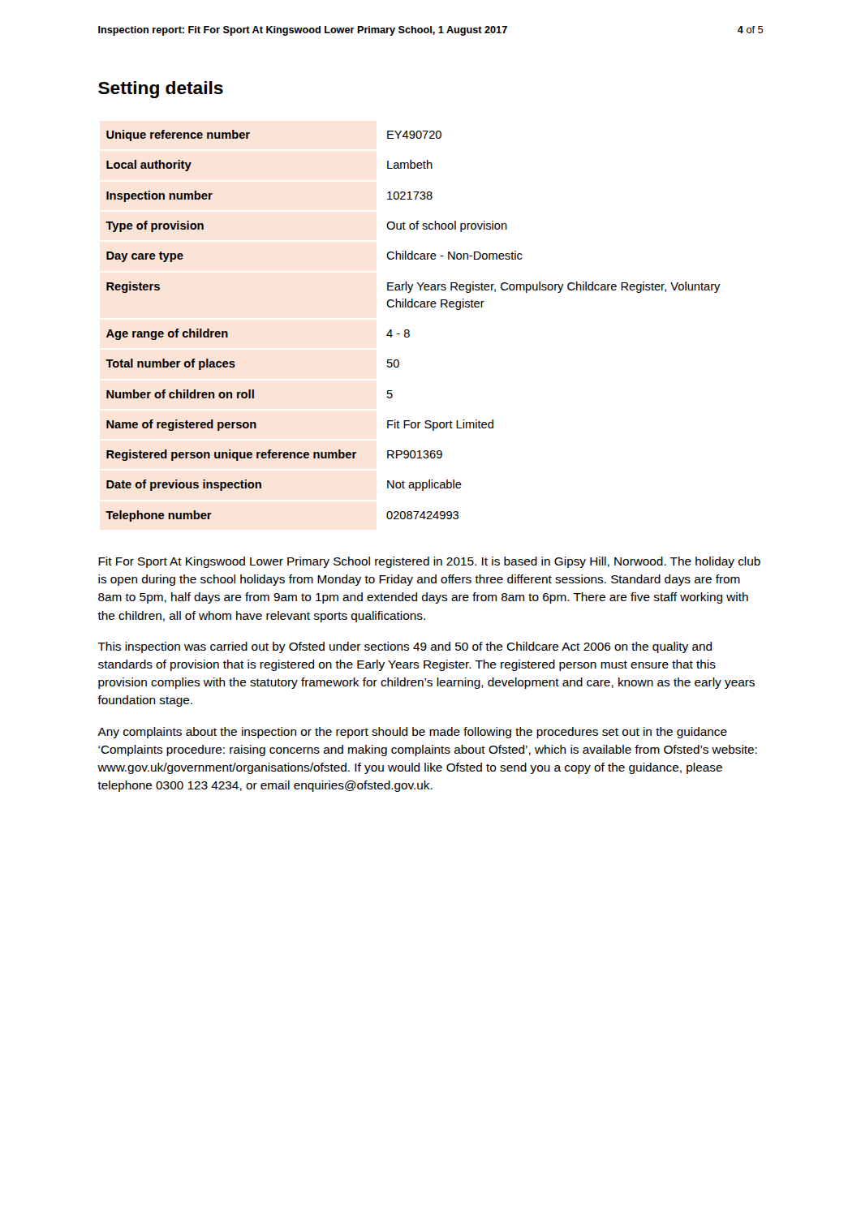Inspection report: Fit For Sport At Kingswood Lower Primary School, 1 August 2017
4 of 5
Setting details
| Unique reference number | EY490720 |
| Local authority | Lambeth |
| Inspection number | 1021738 |
| Type of provision | Out of school provision |
| Day care type | Childcare - Non-Domestic |
| Registers | Early Years Register, Compulsory Childcare Register, Voluntary Childcare Register |
| Age range of children | 4 - 8 |
| Total number of places | 50 |
| Number of children on roll | 5 |
| Name of registered person | Fit For Sport Limited |
| Registered person unique reference number | RP901369 |
| Date of previous inspection | Not applicable |
| Telephone number | 02087424993 |
Fit For Sport At Kingswood Lower Primary School registered in 2015. It is based in Gipsy Hill, Norwood. The holiday club is open during the school holidays from Monday to Friday and offers three different sessions. Standard days are from 8am to 5pm, half days are from 9am to 1pm and extended days are from 8am to 6pm. There are five staff working with the children, all of whom have relevant sports qualifications.
This inspection was carried out by Ofsted under sections 49 and 50 of the Childcare Act 2006 on the quality and standards of provision that is registered on the Early Years Register. The registered person must ensure that this provision complies with the statutory framework for children’s learning, development and care, known as the early years foundation stage.
Any complaints about the inspection or the report should be made following the procedures set out in the guidance ‘Complaints procedure: raising concerns and making complaints about Ofsted’, which is available from Ofsted’s website: www.gov.uk/government/organisations/ofsted. If you would like Ofsted to send you a copy of the guidance, please telephone 0300 123 4234, or email enquiries@ofsted.gov.uk.